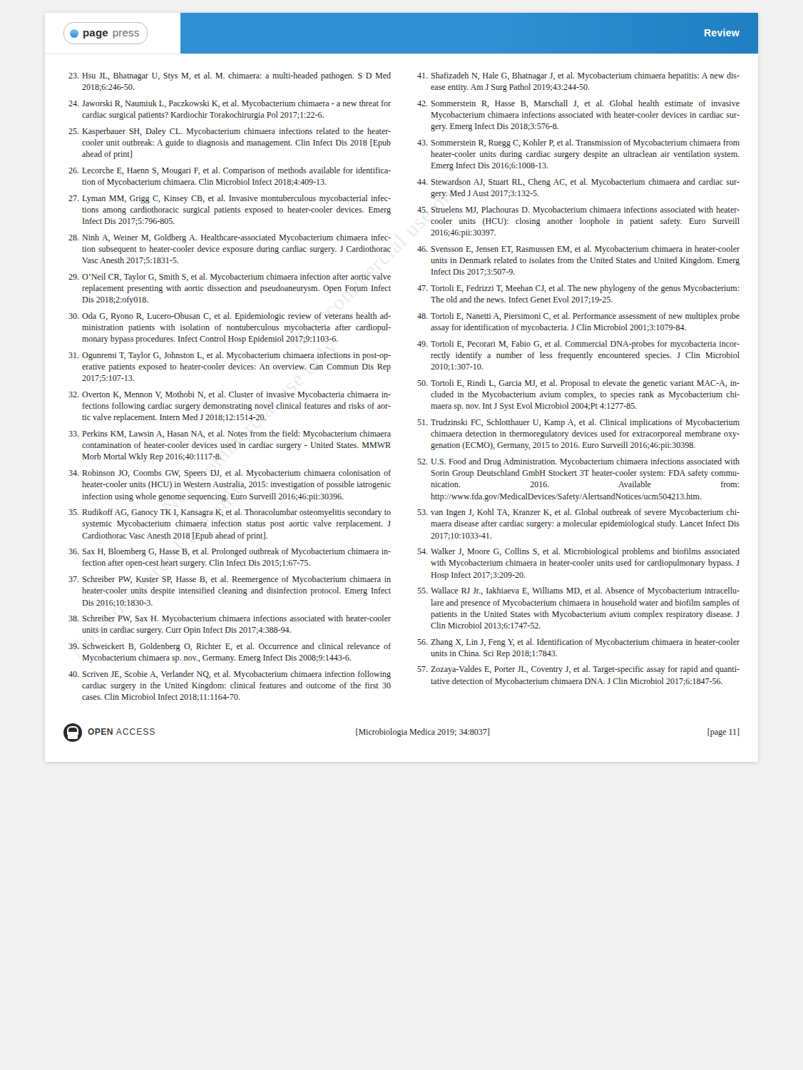pagepress
Review
23. Hsu JL, Bhatnagar U, Stys M, et al. M. chimaera: a multi-headed pathogen. S D Med 2018;6:246-50.
24. Jaworski R, Naumiuk L, Paczkowski K, et al. Mycobacterium chimaera - a new threat for cardiac surgical patients? Kardiochir Torakochirurgia Pol 2017;1:22-6.
25. Kasperbauer SH, Daley CL. Mycobacterium chimaera infections related to the heater-cooler unit outbreak: A guide to diagnosis and management. Clin Infect Dis 2018 [Epub ahead of print]
26. Lecorche E, Haenn S, Mougari F, et al. Comparison of methods available for identification of Mycobacterium chimaera. Clin Microbiol Infect 2018;4:409-13.
27. Lyman MM, Grigg C, Kinsey CB, et al. Invasive montuberculous mycobacterial infections among cardiothoracic surgical patients exposed to heater-cooler devices. Emerg Infect Dis 2017;5:796-805.
28. Ninh A, Weiner M, Goldberg A. Healthcare-associated Mycobacterium chimaera infection subsequent to heater-cooler device exposure during cardiac surgery. J Cardiothorac Vasc Anesth 2017;5:1831-5.
29. O’Neil CR, Taylor G, Smith S, et al. Mycobacterium chimaera infection after aortic valve replacement presenting with aortic dissection and pseudoaneurysm. Open Forum Infect Dis 2018;2:ofy018.
30. Oda G, Ryono R, Lucero-Obusan C, et al. Epidemiologic review of veterans health administration patients with isolation of nontuberculous mycobacteria after cardiopulmonary bypass procedures. Infect Control Hosp Epidemiol 2017;9:1103-6.
31. Ogunremi T, Taylor G, Johnston L, et al. Mycobacterium chimaera infections in post-operative patients exposed to heater-cooler devices: An overview. Can Commun Dis Rep 2017;5:107-13.
32. Overton K, Mennon V, Mothobi N, et al. Cluster of invasive Mycobacteria chimaera infections following cardiac surgery demonstrating novel clinical features and risks of aortic valve replacement. Intern Med J 2018;12:1514-20.
33. Perkins KM, Lawsin A, Hasan NA, et al. Notes from the field: Mycobacterium chimaera contamination of heater-cooler devices used in cardiac surgery - United States. MMWR Morb Mortal Wkly Rep 2016;40:1117-8.
34. Robinson JO, Coombs GW, Speers DJ, et al. Mycobacterium chimaera colonisation of heater-cooler units (HCU) in Western Australia, 2015: investigation of possible iatrogenic infection using whole genome sequencing. Euro Surveill 2016;46:pii:30396.
35. Rudikoff AG, Ganocy TK I, Kansagra K, et al. Thoracolumbar osteomyelitis secondary to systemic Mycobacterium chimaera infection status post aortic valve rerplacement. J Cardiothorac Vasc Anesth 2018 [Epub ahead of print].
36. Sax H, Bloemberg G, Hasse B, et al. Prolonged outbreak of Mycobacterium chimaera infection after open-cest heart surgery. Clin Infect Dis 2015;1:67-75.
37. Schreiber PW, Kuster SP, Hasse B, et al. Reemergence of Mycobacterium chimaera in heater-cooler units despite intensified cleaning and disinfection protocol. Emerg Infect Dis 2016;10:1830-3.
38. Schreiber PW, Sax H. Mycobacterium chimaera infections associated with heater-cooler units in cardiac surgery. Curr Opin Infect Dis 2017;4:388-94.
39. Schweickert B, Goldenberg O, Richter E, et al. Occurrence and clinical relevance of Mycobacterium chimaera sp. nov., Germany. Emerg Infect Dis 2008;9:1443-6.
40. Scriven JE, Scobie A, Verlander NQ, et al. Mycobacterium chimaera infection following cardiac surgery in the United Kingdom: clinical features and outcome of the first 30 cases. Clin Microbiol Infect 2018;11:1164-70.
41. Shafizadeh N, Hale G, Bhatnagar J, et al. Mycobacterium chimaera hepatitis: A new disease entity. Am J Surg Pathol 2019;43:244-50.
42. Sommerstein R, Hasse B, Marschall J, et al. Global health estimate of invasive Mycobacterium chimaera infections associated with heater-cooler devices in cardiac surgery. Emerg Infect Dis 2018;3:576-8.
43. Sommerstein R, Ruegg C, Kohler P, et al. Transmission of Mycobacterium chimaera from heater-cooler units during cardiac surgery despite an ultraclean air ventilation system. Emerg Infect Dis 2016;6:1008-13.
44. Stewardson AJ, Stuart RL, Cheng AC, et al. Mycobacterium chimaera and cardiac surgery. Med J Aust 2017;3:132-5.
45. Struelens MJ, Plachouras D. Mycobacterium chimaera infections associated with heater-cooler units (HCU): closing another loophole in patient safety. Euro Surveill 2016;46:pii:30397.
46. Svensson E, Jensen ET, Rasmussen EM, et al. Mycobacterium chimaera in heater-cooler units in Denmark related to isolates from the United States and United Kingdom. Emerg Infect Dis 2017;3:507-9.
47. Tortoli E, Fedrizzi T, Meehan CJ, et al. The new phylogeny of the genus Mycobacterium: The old and the news. Infect Genet Evol 2017;19-25.
48. Tortoli E, Nanetti A, Piersimoni C, et al. Performance assessment of new multiplex probe assay for identification of mycobacteria. J Clin Microbiol 2001;3:1079-84.
49. Tortoli E, Pecorari M, Fabio G, et al. Commercial DNA-probes for mycobacteria incorrectly identify a number of less frequently encountered species. J Clin Microbiol 2010;1:307-10.
50. Tortoli E, Rindi L, Garcia MJ, et al. Proposal to elevate the genetic variant MAC-A, included in the Mycobacterium avium complex, to species rank as Mycobacterium chimaera sp. nov. Int J Syst Evol Microbiol 2004;Pt 4:1277-85.
51. Trudzinski FC, Schlotthauer U, Kamp A, et al. Clinical implications of Mycobacterium chimaera detection in thermoregulatory devices used for extracorporeal membrane oxygenation (ECMO), Germany, 2015 to 2016. Euro Surveill 2016;46:pii:30398.
52. U.S. Food and Drug Administration. Mycobacterium chimaera infections associated with Sorin Group Deutschland GmbH Stockert 3T heater-cooler system: FDA safety communication. 2016. Available from: http://www.fda.gov/MedicalDevices/Safety/AlertsandNotices/ucm504213.htm.
53. van Ingen J, Kohl TA, Kranzer K, et al. Global outbreak of severe Mycobacterium chimaera disease after cardiac surgery: a molecular epidemiological study. Lancet Infect Dis 2017;10:1033-41.
54. Walker J, Moore G, Collins S, et al. Microbiological problems and biofilms associated with Mycobacterium chimaera in heater-cooler units used for cardiopulmonary bypass. J Hosp Infect 2017;3:209-20.
55. Wallace RJ Jr., Iakhiaeva E, Williams MD, et al. Absence of Mycobacterium intracellulare and presence of Mycobacterium chimaera in household water and biofilm samples of patients in the United States with Mycobacterium avium complex respiratory disease. J Clin Microbiol 2013;6:1747-52.
56. Zhang X, Lin J, Feng Y, et al. Identification of Mycobacterium chimaera in heater-cooler units in China. Sci Rep 2018;1:7843.
57. Zozaya-Valdes E, Porter JL, Coventry J, et al. Target-specific assay for rapid and quantitative detection of Mycobacterium chimaera DNA. J Clin Microbiol 2017;6:1847-56.
Non-commercial use only Non-commercial use only Non-commercial use only
OPEN ACCESS
[Microbiologia Medica 2019; 34:8037]
[page 11]